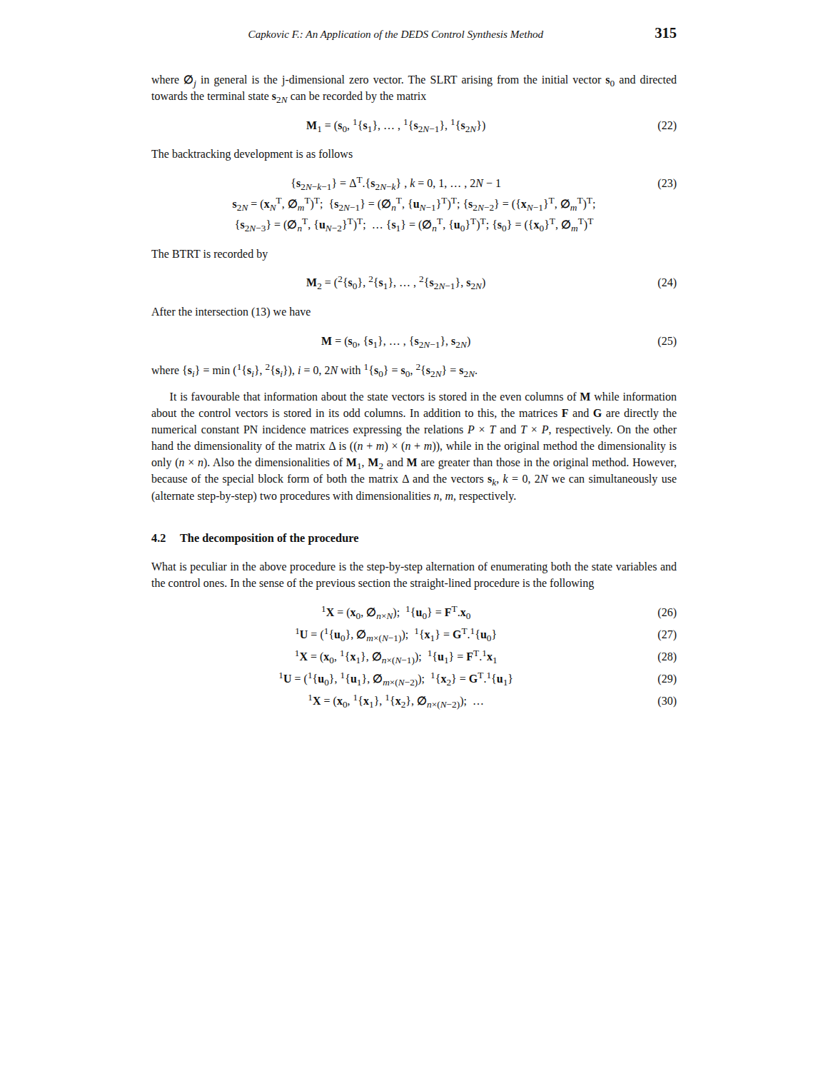Capkovic F.: An Application of the DEDS Control Synthesis Method 315
where ∅j in general is the j-dimensional zero vector. The SLRT arising from the initial vector s0 and directed towards the terminal state s2N can be recorded by the matrix
M1 = (s0, 1{s1}, … , 1{s2N−1}, 1{s2N})
(22)
The backtracking development is as follows
{s2N−k−1} = ΔT.{s2N−k} , k = 0, 1, … , 2N − 1
(23)
s2N = (xNT, ∅mT)T; {s2N−1} = (∅nT, {uN−1}T)T; {s2N−2} = ({xN−1}T, ∅mT)T;
{s2N−3} = (∅nT, {uN−2}T)T; … {s1} = (∅nT, {u0}T)T; {s0} = ({x0}T, ∅mT)T
The BTRT is recorded by
M2 = (2{s0}, 2{s1}, … , 2{s2N−1}, s2N)
(24)
After the intersection (13) we have
M = (s0, {s1}, … , {s2N−1}, s2N)
(25)
where {si} = min (1{si}, 2{si}), i = 0, 2N with 1{s0} = s0, 2{s2N} = s2N.
It is favourable that information about the state vectors is stored in the even columns of M while information about the control vectors is stored in its odd columns. In addition to this, the matrices F and G are directly the numerical constant PN incidence matrices expressing the relations P × T and T × P, respectively. On the other hand the dimensionality of the matrix Δ is ((n + m) × (n + m)), while in the original method the dimensionality is only (n × n). Also the dimensionalities of M1, M2 and M are greater than those in the original method. However, because of the special block form of both the matrix Δ and the vectors sk, k = 0, 2N we can simultaneously use (alternate step-by-step) two procedures with dimensionalities n, m, respectively.
4.2 The decomposition of the procedure
What is peculiar in the above procedure is the step-by-step alternation of enumerating both the state variables and the control ones. In the sense of the previous section the straight-lined procedure is the following
1X = (x0, ∅n×N); 1{u0} = FT.x0
(26)
1U = (1{u0}, ∅m×(N−1)); 1{x1} = GT.1{u0}
(27)
1X = (x0, 1{x1}, ∅n×(N−1)); 1{u1} = FT.1x1
(28)
1U = (1{u0}, 1{u1}, ∅m×(N−2)); 1{x2} = GT.1{u1}
(29)
1X = (x0, 1{x1}, 1{x2}, ∅n×(N−2)); …
(30)